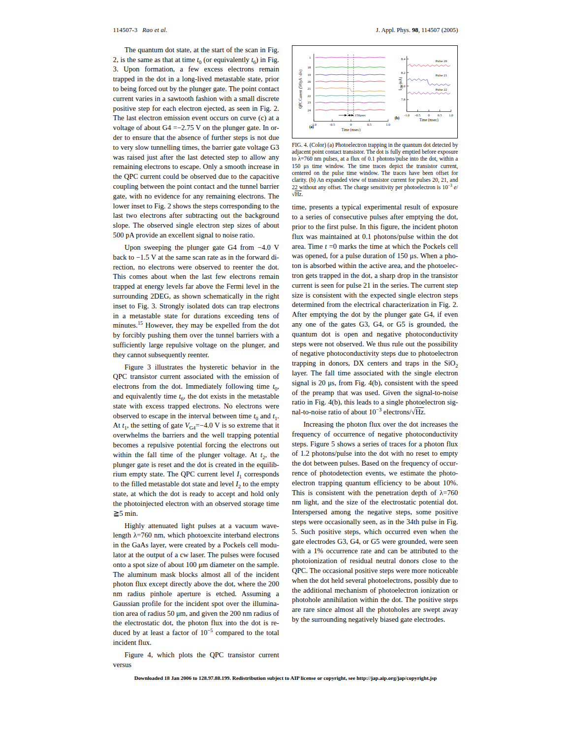114507-3 Rao et al.
J. Appl. Phys. 98, 114507 (2005)
The quantum dot state, at the start of the scan in Fig. 2, is the same as that at time t0 (or equivalently t6) in Fig. 3. Upon formation, a few excess electrons remain trapped in the dot in a long-lived metastable state, prior to being forced out by the plunger gate. The point contact current varies in a sawtooth fashion with a small discrete positive step for each electron ejected, as seen in Fig. 2. The last electron emission event occurs on curve (c) at a voltage of about G4 =−2.75 V on the plunger gate. In order to ensure that the absence of further steps is not due to very slow tunnelling times, the barrier gate voltage G3 was raised just after the last detected step to allow any remaining electrons to escape. Only a smooth increase in the QPC current could be observed due to the capacitive coupling between the point contact and the tunnel barrier gate, with no evidence for any remaining electrons. The lower inset to Fig. 2 shows the steps corresponding to the last two electrons after subtracting out the background slope. The observed single electron step sizes of about 500 pA provide an excellent signal to noise ratio.
Upon sweeping the plunger gate G4 from −4.0 V back to −1.5 V at the same scan rate as in the forward direction, no electrons were observed to reenter the dot. This comes about when the last few electrons remain trapped at energy levels far above the Fermi level in the surrounding 2DEG, as shown schematically in the right inset to Fig. 3. Strongly isolated dots can trap electrons in a metastable state for durations exceeding tens of minutes.15 However, they may be expelled from the dot by forcibly pushing them over the tunnel barriers with a sufficiently large repulsive voltage on the plunger, and they cannot subsequently reenter.
Figure 3 illustrates the hysteretic behavior in the QPC transistor current associated with the emission of electrons from the dot. Immediately following time t0, and equivalently time t6, the dot exists in the metastable state with excess trapped electrons. No electrons were observed to escape in the interval between time t0 and t1. At t1, the setting of gate VG4=−4.0 V is so extreme that it overwhelms the barriers and the well trapping potential becomes a repulsive potential forcing the electrons out within the fall time of the plunger voltage. At t2, the plunger gate is reset and the dot is created in the equilibrium empty state. The QPC current level I1 corresponds to the filled metastable dot state and level I2 to the empty state, at which the dot is ready to accept and hold only the photoinjected electron with an observed storage time ≧5 min.
Highly attenuated light pulses at a vacuum wavelength λ=760 nm, which photoexcite interband electrons in the GaAs layer, were created by a Pockels cell modulator at the output of a cw laser. The pulses were focused onto a spot size of about 100 μm diameter on the sample. The aluminum mask blocks almost all of the incident photon flux except directly above the dot, where the 200 nm radius pinhole aperture is etched. Assuming a Gaussian profile for the incident spot over the illumination area of radius 50 μm, and given the 200 nm radius of the electrostatic dot, the photon flux into the dot is reduced by at least a factor of 10−5 compared to the total incident flux.
Figure 4, which plots the QPC transistor current versus
-1.0 -0.5 0 0.5 1.0 Time (msec) QPC Current (500pA / div) 1 18 19 20 21 22 23 24 150μsec (a) 8.4 8.2 8.0 7.8 IQPC(nA) -1.0 -0.5 0 0.5 1.0 Time (msec) Pulse 20 Pulse 21 Pulse 22 (b)
FIG. 4. (Color) (a) Photoelectron trapping in the quantum dot detected by adjacent point contact transistor. The dot is fully emptied before exposure to λ=760 nm pulses, at a flux of 0.1 photons/pulse into the dot, within a 150 μs time window. The time traces depict the transistor current, centered on the pulse time window. The traces have been offset for clarity. (b) An expanded view of transistor current for pulses 20, 21, and 22 without any offset. The charge sensitivity per photoelectron is 10−3 e/√Hz.
time, presents a typical experimental result of exposure to a series of consecutive pulses after emptying the dot, prior to the first pulse. In this figure, the incident photon flux was maintained at 0.1 photons/pulse within the dot area. Time t =0 marks the time at which the Pockels cell was opened, for a pulse duration of 150 μs. When a photon is absorbed within the active area, and the photoelectron gets trapped in the dot, a sharp drop in the transistor current is seen for pulse 21 in the series. The current step size is consistent with the expected single electron steps determined from the electrical characterization in Fig. 2. After emptying the dot by the plunger gate G4, if even any one of the gates G3, G4, or G5 is grounded, the quantum dot is open and negative photoconductivity steps were not observed. We thus rule out the possibility of negative photoconductivity steps due to photoelectron trapping in donors, DX centers and traps in the SiO2 layer. The fall time associated with the single electron signal is 20 μs, from Fig. 4(b), consistent with the speed of the preamp that was used. Given the signal-to-noise ratio in Fig. 4(b), this leads to a single photoelectron signal-to-noise ratio of about 10−3 electrons/√Hz.
Increasing the photon flux over the dot increases the frequency of occurrence of negative photoconductivity steps. Figure 5 shows a series of traces for a photon flux of 1.2 photons/pulse into the dot with no reset to empty the dot between pulses. Based on the frequency of occurrence of photodetection events, we estimate the photoelectron trapping quantum efficiency to be about 10%. This is consistent with the penetration depth of λ=760 nm light, and the size of the electrostatic potential dot. Interspersed among the negative steps, some positive steps were occasionally seen, as in the 34th pulse in Fig. 5. Such positive steps, which occurred even when the gate electrodes G3, G4, or G5 were grounded, were seen with a 1% occurrence rate and can be attributed to the photoionization of residual neutral donors close to the QPC. The occasional positive steps were more noticeable when the dot held several photoelectrons, possibly due to the additional mechanism of photoelectron ionization or photohole annihilation within the dot. The positive steps are rare since almost all the photoholes are swept away by the surrounding negatively biased gate electrodes.
Downloaded 18 Jan 2006 to 128.97.88.199. Redistribution subject to AIP license or copyright, see http://jap.aip.org/jap/copyright.jsp